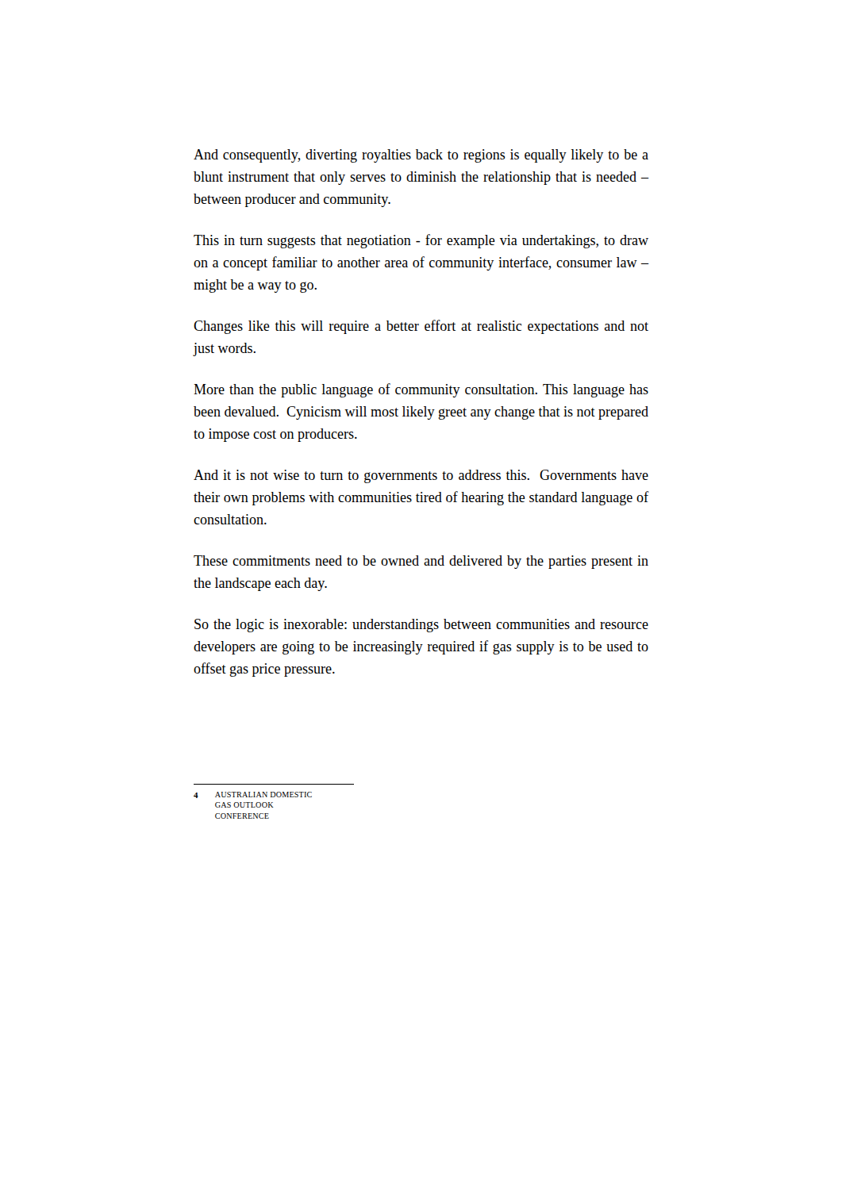And consequently, diverting royalties back to regions is equally likely to be a blunt instrument that only serves to diminish the relationship that is needed – between producer and community.
This in turn suggests that negotiation - for example via undertakings, to draw on a concept familiar to another area of community interface, consumer law – might be a way to go.
Changes like this will require a better effort at realistic expectations and not just words.
More than the public language of community consultation. This language has been devalued. Cynicism will most likely greet any change that is not prepared to impose cost on producers.
And it is not wise to turn to governments to address this. Governments have their own problems with communities tired of hearing the standard language of consultation.
These commitments need to be owned and delivered by the parties present in the landscape each day.
So the logic is inexorable: understandings between communities and resource developers are going to be increasingly required if gas supply is to be used to offset gas price pressure.
4 Australian Domestic
Gas Outlook
Conference